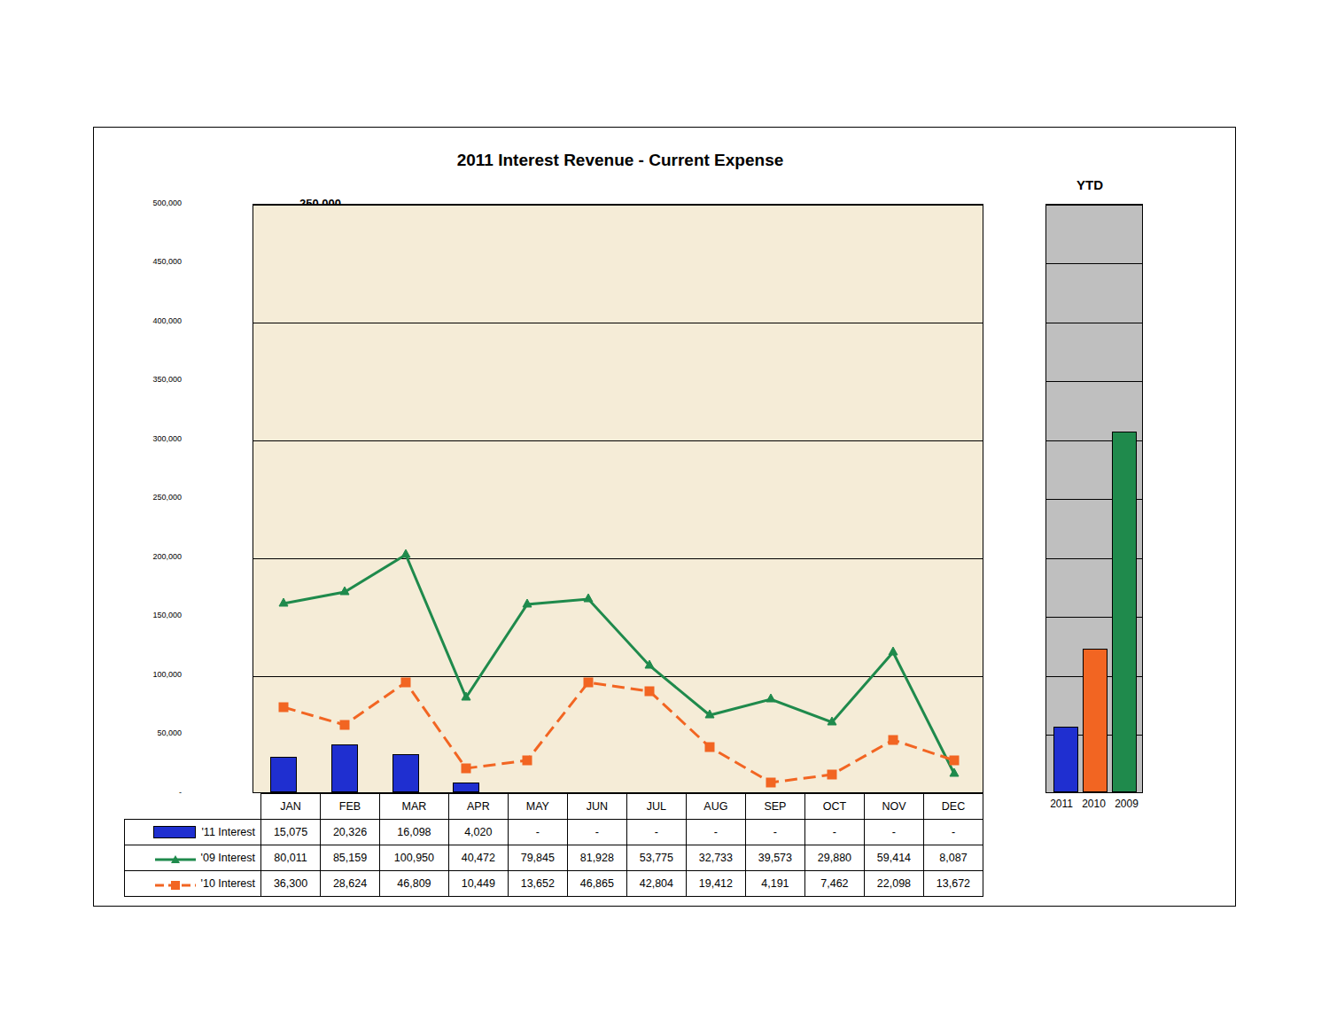2011 Interest Revenue - Current Expense
YTD
250,000
200,000
150,000
100,000
50,000
-
| | JAN | FEB | MAR | APR | MAY | JUN | JUL | AUG | SEP | OCT | NOV | DEC |
| '11 Interest | 15,075 | 20,326 | 16,098 | 4,020 | - | - | - | - | - | - | - | - |
| '09 Interest | 80,011 | 85,159 | 100,950 | 40,472 | 79,845 | 81,928 | 53,775 | 32,733 | 39,573 | 29,880 | 59,414 | 8,087 |
| '10 Interest | 36,300 | 28,624 | 46,809 | 10,449 | 13,652 | 46,865 | 42,804 | 19,412 | 4,191 | 7,462 | 22,098 | 13,672 |
500,000
450,000
400,000
350,000
300,000
250,000
200,000
150,000
100,000
50,000
-
201120102009